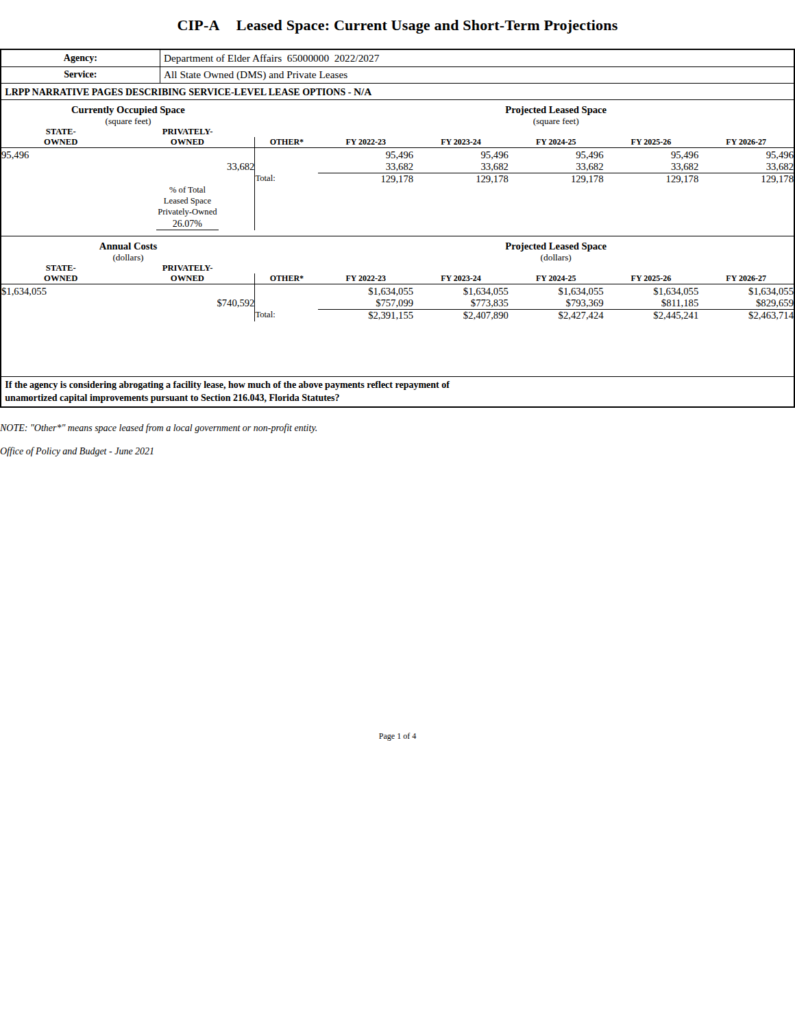CIP-A Leased Space: Current Usage and Short-Term Projections
| Agency: | Department of Elder Affairs 65000000 2022/2027 |
| Service: | All State Owned (DMS) and Private Leases |
| LRPP NARRATIVE PAGES DESCRIBING SERVICE-LEVEL LEASE OPTIONS - N/A |
| / Currently Occupied Space / / Projected Leased Space / / (square feet) / / (square feet) / / STATE- / PRIVATELY- / / / / / / / / OWNED / OWNED / OTHER* / FY 2022-23 / FY 2023-24 / FY 2024-25 / FY 2025-26 / FY 2026-27 / / 95,496 / / / 95,496 / 95,496 / 95,496 / 95,496 / 95,496 / / / 33,682 / / 33,682 / 33,682 / 33,682 / 33,682 / 33,682 / / / / Total: / 129,178 / 129,178 / 129,178 / 129,178 / 129,178 / / / % of Total / / / / / / / / / Leased Space / / / / / / / / / Privately-Owned / / / / / / / / / 26.07% / / / / / / / |
| / Annual Costs / / Projected Leased Space / / (dollars) / / (dollars) / / STATE- / PRIVATELY- / / / / / / / / OWNED / OWNED / OTHER* / FY 2022-23 / FY 2023-24 / FY 2024-25 / FY 2025-26 / FY 2026-27 / / $1,634,055 / / / $1,634,055 / $1,634,055 / $1,634,055 / $1,634,055 / $1,634,055 / / / $740,592 / / $757,099 / $773,835 / $793,369 / $811,185 / $829,659 / / / / Total: / $2,391,155 / $2,407,890 / $2,427,424 / $2,445,241 / $2,463,714 / |
| If the agency is considering abrogating a facility lease, how much of the above payments reflect repayment of unamortized capital improvements pursuant to Section 216.043, Florida Statutes? |
NOTE: "Other*" means space leased from a local government or non-profit entity.
Office of Policy and Budget - June 2021
Page 1 of 4